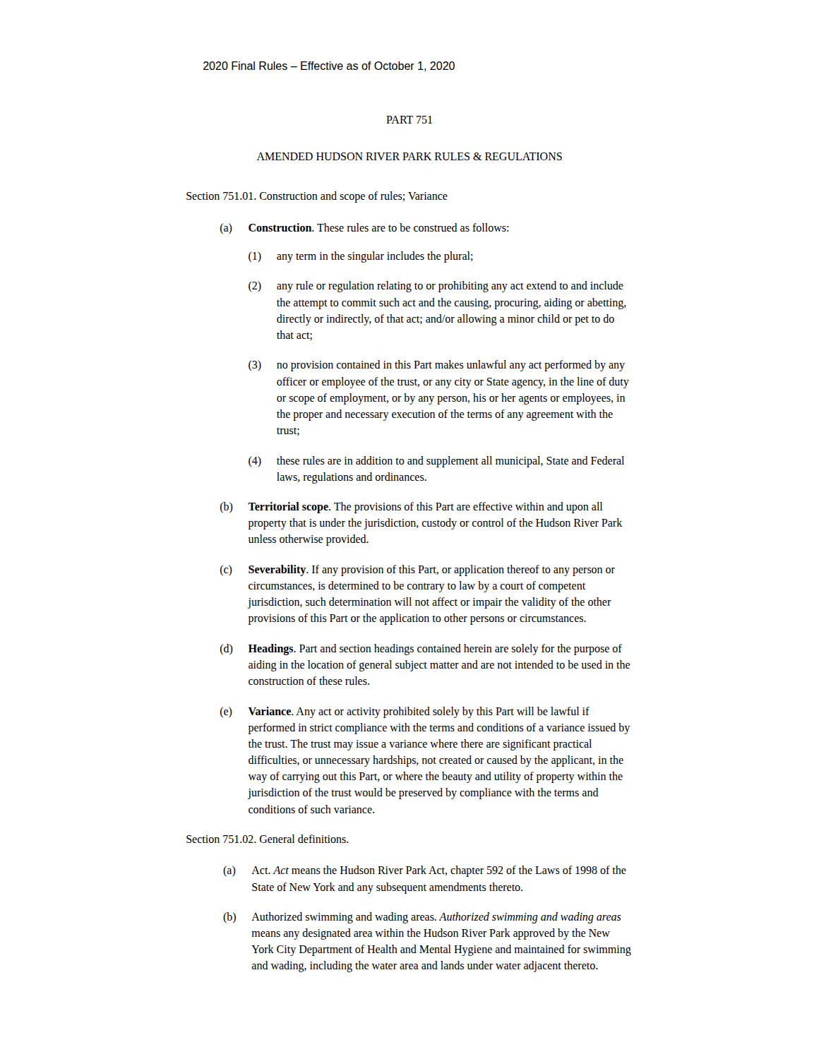2020 Final Rules – Effective as of October 1, 2020
PART 751
AMENDED HUDSON RIVER PARK RULES & REGULATIONS
Section 751.01. Construction and scope of rules; Variance
(a) Construction. These rules are to be construed as follows:
(1) any term in the singular includes the plural;
(2) any rule or regulation relating to or prohibiting any act extend to and include the attempt to commit such act and the causing, procuring, aiding or abetting, directly or indirectly, of that act; and/or allowing a minor child or pet to do that act;
(3) no provision contained in this Part makes unlawful any act performed by any officer or employee of the trust, or any city or State agency, in the line of duty or scope of employment, or by any person, his or her agents or employees, in the proper and necessary execution of the terms of any agreement with the trust;
(4) these rules are in addition to and supplement all municipal, State and Federal laws, regulations and ordinances.
(b) Territorial scope. The provisions of this Part are effective within and upon all property that is under the jurisdiction, custody or control of the Hudson River Park unless otherwise provided.
(c) Severability. If any provision of this Part, or application thereof to any person or circumstances, is determined to be contrary to law by a court of competent jurisdiction, such determination will not affect or impair the validity of the other provisions of this Part or the application to other persons or circumstances.
(d) Headings. Part and section headings contained herein are solely for the purpose of aiding in the location of general subject matter and are not intended to be used in the construction of these rules.
(e) Variance. Any act or activity prohibited solely by this Part will be lawful if performed in strict compliance with the terms and conditions of a variance issued by the trust. The trust may issue a variance where there are significant practical difficulties, or unnecessary hardships, not created or caused by the applicant, in the way of carrying out this Part, or where the beauty and utility of property within the jurisdiction of the trust would be preserved by compliance with the terms and conditions of such variance.
Section 751.02. General definitions.
(a) Act. Act means the Hudson River Park Act, chapter 592 of the Laws of 1998 of the State of New York and any subsequent amendments thereto.
(b) Authorized swimming and wading areas. Authorized swimming and wading areas means any designated area within the Hudson River Park approved by the New York City Department of Health and Mental Hygiene and maintained for swimming and wading, including the water area and lands under water adjacent thereto.